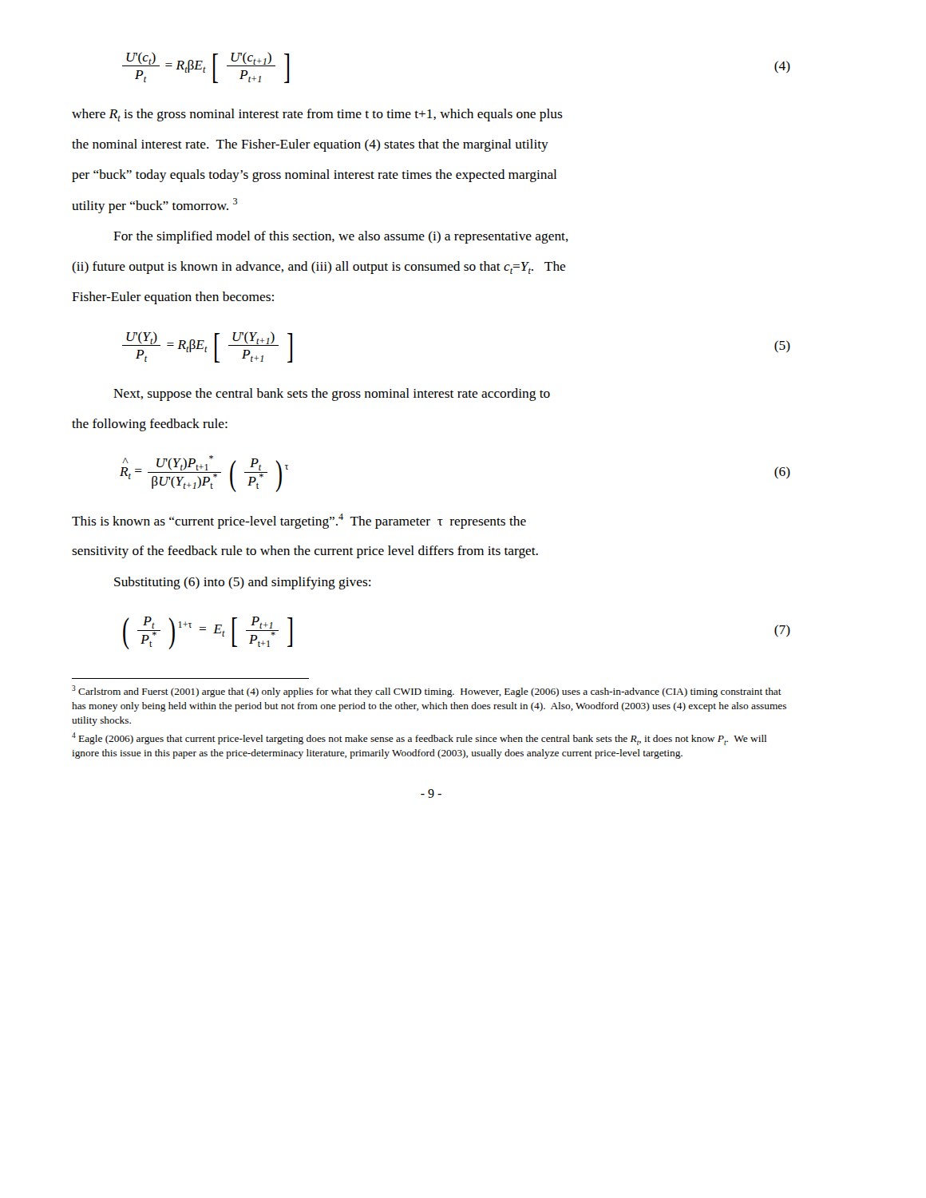U'(ct) Pt = RtβEt [ U'(ct+1) Pt+1 ]
(4)
where Rt is the gross nominal interest rate from time t to time t+1, which equals one plus
the nominal interest rate. The Fisher-Euler equation (4) states that the marginal utility
per “buck” today equals today’s gross nominal interest rate times the expected marginal
utility per “buck” tomorrow. 3
For the simplified model of this section, we also assume (i) a representative agent,
(ii) future output is known in advance, and (iii) all output is consumed so that ct=Yt. The
Fisher-Euler equation then becomes:
U'(Yt) Pt = RtβEt [ U'(Yt+1) Pt+1 ]
(5)
Next, suppose the central bank sets the gross nominal interest rate according to
the following feedback rule:
Rt = U'(Yt)Pt+1* βU'(Yt+1)Pt* ( Pt Pt* )τ
(6)
This is known as “current price-level targeting”.4 The parameter τ represents the
sensitivity of the feedback rule to when the current price level differs from its target.
Substituting (6) into (5) and simplifying gives:
( Pt Pt* )1+τ = Et [ Pt+1 Pt+1* ]
(7)
3 Carlstrom and Fuerst (2001) argue that (4) only applies for what they call CWID timing. However, Eagle (2006) uses a cash-in-advance (CIA) timing constraint that has money only being held within the period but not from one period to the other, which then does result in (4). Also, Woodford (2003) uses (4) except he also assumes utility shocks.
4 Eagle (2006) argues that current price-level targeting does not make sense as a feedback rule since when the central bank sets the Rt, it does not know Pt. We will ignore this issue in this paper as the price-determinacy literature, primarily Woodford (2003), usually does analyze current price-level targeting.
- 9 -